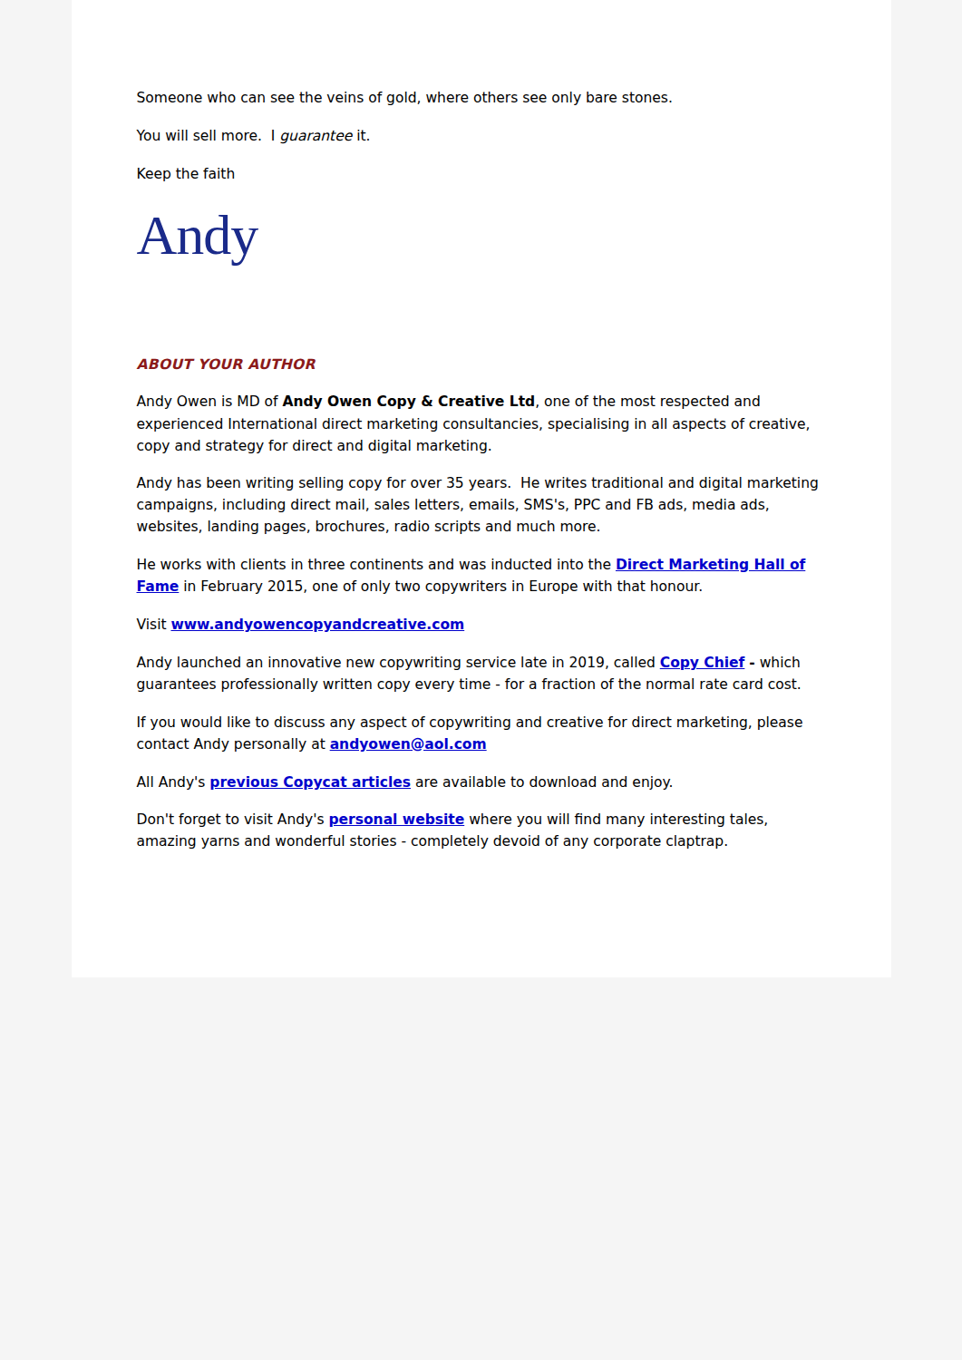Someone who can see the veins of gold, where others see only bare stones.
You will sell more. I guarantee it.
Keep the faith
Andy
ABOUT YOUR AUTHOR
Andy Owen is MD of Andy Owen Copy & Creative Ltd, one of the most respected and experienced International direct marketing consultancies, specialising in all aspects of creative, copy and strategy for direct and digital marketing.
Andy has been writing selling copy for over 35 years. He writes traditional and digital marketing campaigns, including direct mail, sales letters, emails, SMS's, PPC and FB ads, media ads, websites, landing pages, brochures, radio scripts and much more.
He works with clients in three continents and was inducted into the Direct Marketing Hall of Fame in February 2015, one of only two copywriters in Europe with that honour.
Visit www.andyowencopyandcreative.com
Andy launched an innovative new copywriting service late in 2019, called Copy Chief - which guarantees professionally written copy every time - for a fraction of the normal rate card cost.
If you would like to discuss any aspect of copywriting and creative for direct marketing, please contact Andy personally at andyowen@aol.com
All Andy's previous Copycat articles are available to download and enjoy.
Don't forget to visit Andy's personal website where you will find many interesting tales, amazing yarns and wonderful stories - completely devoid of any corporate claptrap.